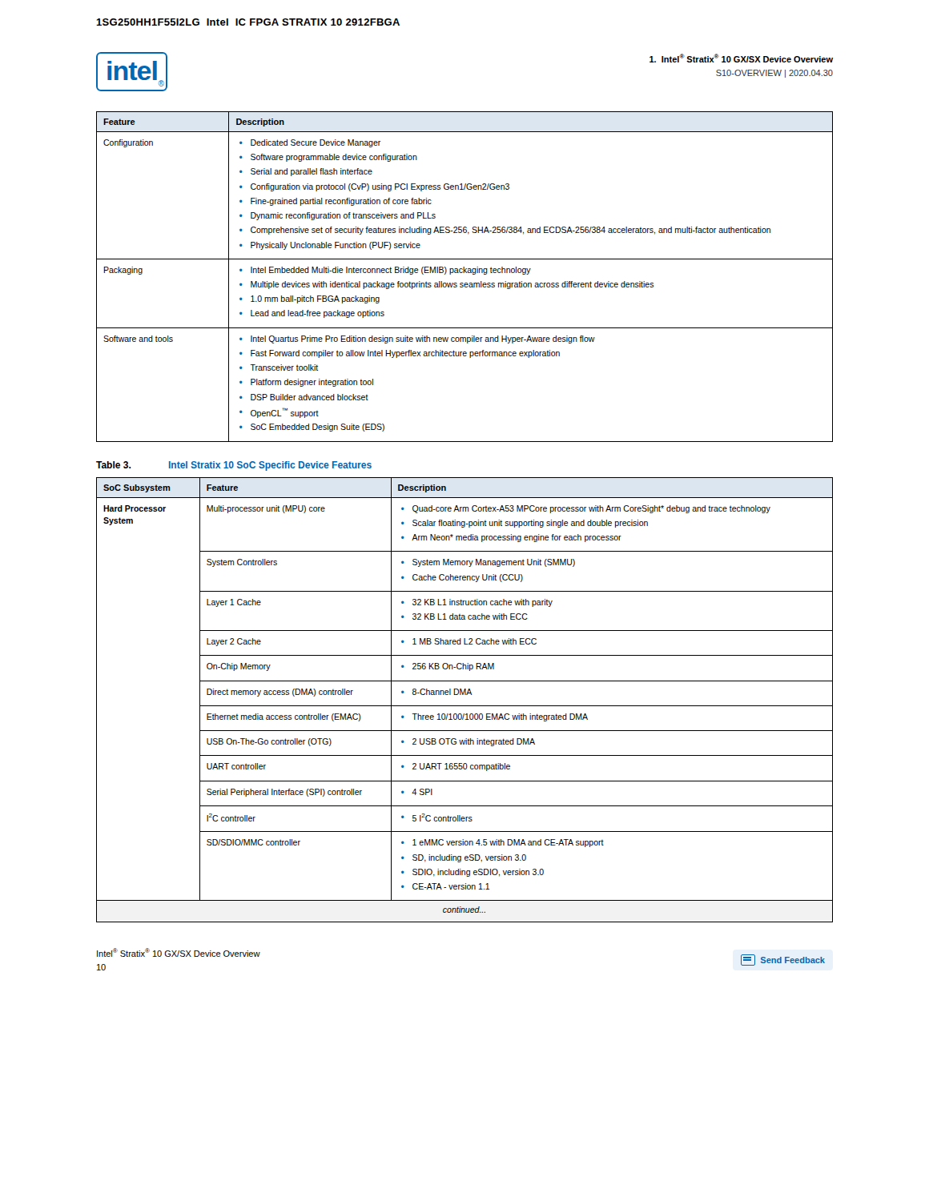1SG250HH1F55I2LG Intel IC FPGA STRATIX 10 2912FBGA
intel®
1. Intel® Stratix® 10 GX/SX Device Overview
S10-OVERVIEW | 2020.04.30
| Feature | Description |
| --- | --- |
| Configuration | Dedicated Secure Device Manager Software programmable device configuration Serial and parallel flash interface Configuration via protocol (CvP) using PCI Express Gen1/Gen2/Gen3 Fine-grained partial reconfiguration of core fabric Dynamic reconfiguration of transceivers and PLLs Comprehensive set of security features including AES-256, SHA-256/384, and ECDSA-256/384 accelerators, and multi-factor authentication Physically Unclonable Function (PUF) service |
| Packaging | Intel Embedded Multi-die Interconnect Bridge (EMIB) packaging technology Multiple devices with identical package footprints allows seamless migration across different device densities 1.0 mm ball-pitch FBGA packaging Lead and lead-free package options |
| Software and tools | Intel Quartus Prime Pro Edition design suite with new compiler and Hyper-Aware design flow Fast Forward compiler to allow Intel Hyperflex architecture performance exploration Transceiver toolkit Platform designer integration tool DSP Builder advanced blockset OpenCL ™ support SoC Embedded Design Suite (EDS) |
Table 3. Intel Stratix 10 SoC Specific Device Features
| SoC Subsystem | Feature | Description |
| --- | --- | --- |
| Hard Processor System | Multi-processor unit (MPU) core | Quad-core Arm Cortex-A53 MPCore processor with Arm CoreSight* debug and trace technology Scalar floating-point unit supporting single and double precision Arm Neon* media processing engine for each processor |
| System Controllers | System Memory Management Unit (SMMU) Cache Coherency Unit (CCU) |
| Layer 1 Cache | 32 KB L1 instruction cache with parity 32 KB L1 data cache with ECC |
| Layer 2 Cache | 1 MB Shared L2 Cache with ECC |
| On-Chip Memory | 256 KB On-Chip RAM |
| Direct memory access (DMA) controller | 8-Channel DMA |
| Ethernet media access controller (EMAC) | Three 10/100/1000 EMAC with integrated DMA |
| USB On-The-Go controller (OTG) | 2 USB OTG with integrated DMA |
| UART controller | 2 UART 16550 compatible |
| Serial Peripheral Interface (SPI) controller | 4 SPI |
| I 2 C controller | 5 I 2 C controllers |
| SD/SDIO/MMC controller | 1 eMMC version 4.5 with DMA and CE-ATA support SD, including eSD, version 3.0 SDIO, including eSDIO, version 3.0 CE-ATA - version 1.1 |
| continued... |
Intel® Stratix® 10 GX/SX Device Overview
10
Send Feedback